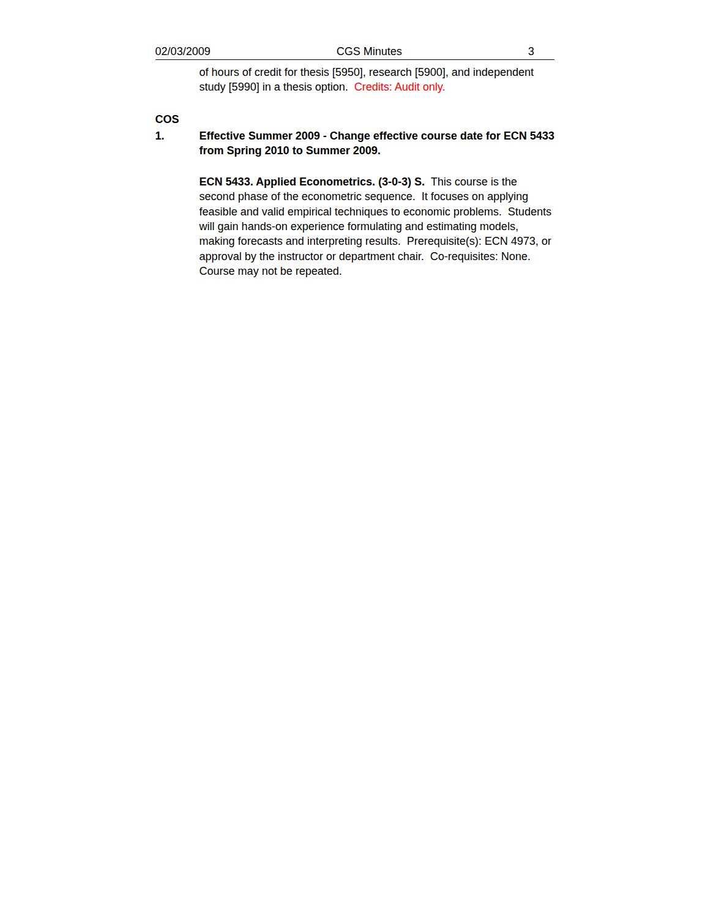02/03/2009 CGS Minutes 3
of hours of credit for thesis [5950], research [5900], and independent study [5990] in a thesis option. Credits: Audit only.
COS
1.
Effective Summer 2009 - Change effective course date for ECN 5433 from Spring 2010 to Summer 2009.
ECN 5433. Applied Econometrics. (3-0-3) S. This course is the second phase of the econometric sequence. It focuses on applying feasible and valid empirical techniques to economic problems. Students will gain hands-on experience formulating and estimating models, making forecasts and interpreting results. Prerequisite(s): ECN 4973, or approval by the instructor or department chair. Co-requisites: None. Course may not be repeated.